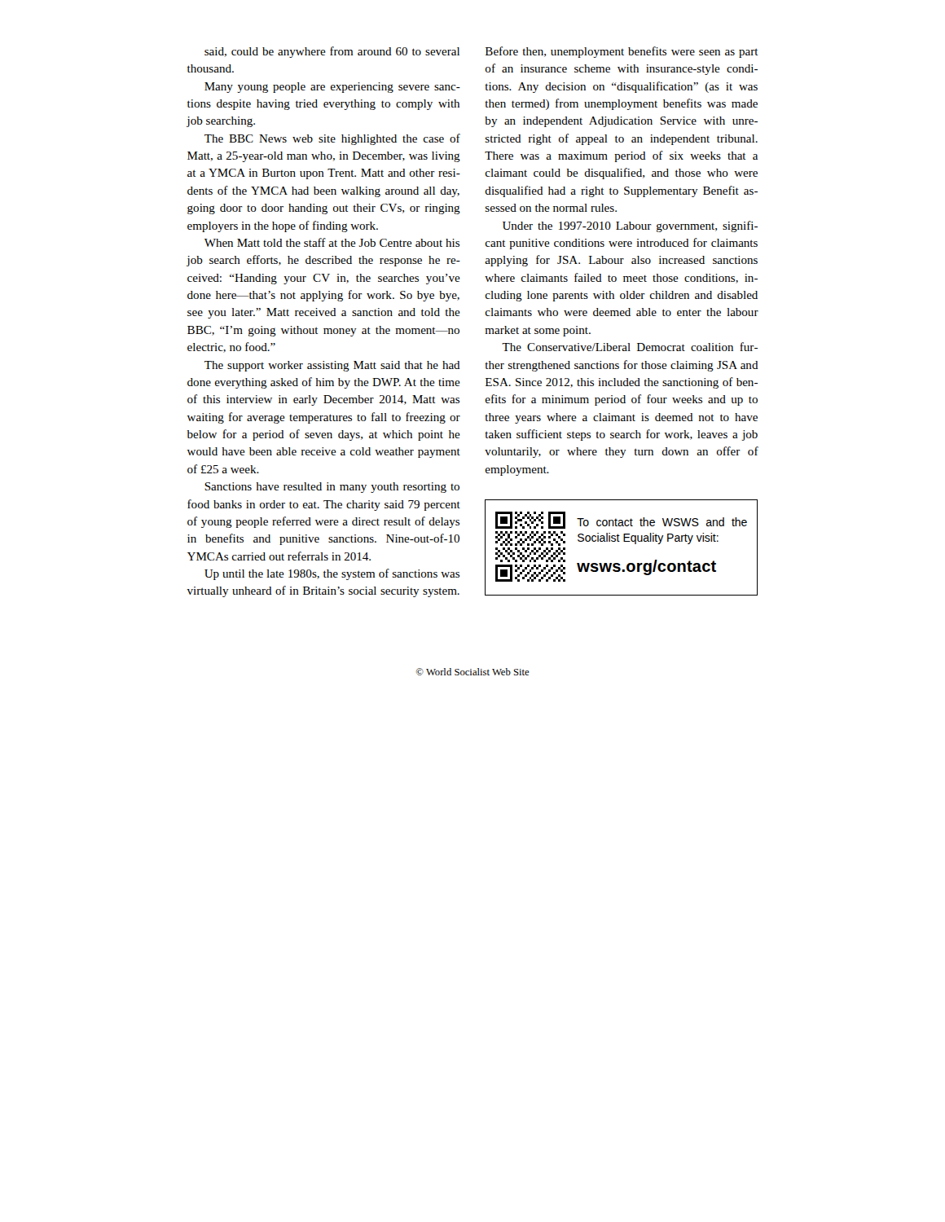said, could be anywhere from around 60 to several thousand.
Many young people are experiencing severe sanctions despite having tried everything to comply with job searching.
The BBC News web site highlighted the case of Matt, a 25-year-old man who, in December, was living at a YMCA in Burton upon Trent. Matt and other residents of the YMCA had been walking around all day, going door to door handing out their CVs, or ringing employers in the hope of finding work.
When Matt told the staff at the Job Centre about his job search efforts, he described the response he received: “Handing your CV in, the searches you’ve done here—that’s not applying for work. So bye bye, see you later.” Matt received a sanction and told the BBC, “I’m going without money at the moment—no electric, no food.”
The support worker assisting Matt said that he had done everything asked of him by the DWP. At the time of this interview in early December 2014, Matt was waiting for average temperatures to fall to freezing or below for a period of seven days, at which point he would have been able receive a cold weather payment of £25 a week.
Sanctions have resulted in many youth resorting to food banks in order to eat. The charity said 79 percent of young people referred were a direct result of delays in benefits and punitive sanctions. Nine-out-of-10 YMCAs carried out referrals in 2014.
Up until the late 1980s, the system of sanctions was virtually unheard of in Britain’s social security system. Before then, unemployment benefits were seen as part of an insurance scheme with insurance-style conditions. Any decision on “disqualification” (as it was then termed) from unemployment benefits was made by an independent Adjudication Service with unrestricted right of appeal to an independent tribunal. There was a maximum period of six weeks that a claimant could be disqualified, and those who were disqualified had a right to Supplementary Benefit assessed on the normal rules.
Under the 1997-2010 Labour government, significant punitive conditions were introduced for claimants applying for JSA. Labour also increased sanctions where claimants failed to meet those conditions, including lone parents with older children and disabled claimants who were deemed able to enter the labour market at some point.
The Conservative/Liberal Democrat coalition further strengthened sanctions for those claiming JSA and ESA. Since 2012, this included the sanctioning of benefits for a minimum period of four weeks and up to three years where a claimant is deemed not to have taken sufficient steps to search for work, leaves a job voluntarily, or where they turn down an offer of employment.
To contact the WSWS and the Socialist Equality Party visit: wsws.org/contact
© World Socialist Web Site